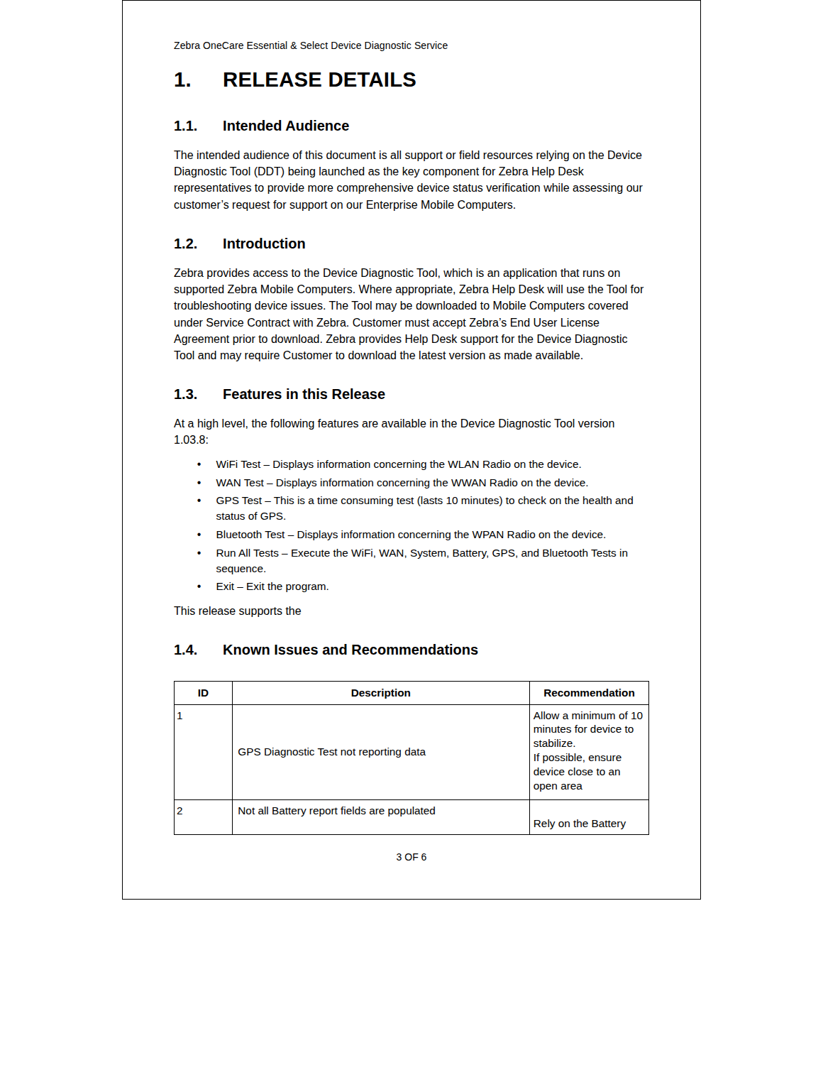Zebra OneCare Essential & Select Device Diagnostic Service
1. RELEASE DETAILS
1.1. Intended Audience
The intended audience of this document is all support or field resources relying on the Device Diagnostic Tool (DDT) being launched as the key component for Zebra Help Desk representatives to provide more comprehensive device status verification while assessing our customer’s request for support on our Enterprise Mobile Computers.
1.2. Introduction
Zebra provides access to the Device Diagnostic Tool, which is an application that runs on supported Zebra Mobile Computers. Where appropriate, Zebra Help Desk will use the Tool for troubleshooting device issues. The Tool may be downloaded to Mobile Computers covered under Service Contract with Zebra. Customer must accept Zebra’s End User License Agreement prior to download. Zebra provides Help Desk support for the Device Diagnostic Tool and may require Customer to download the latest version as made available.
1.3. Features in this Release
At a high level, the following features are available in the Device Diagnostic Tool version 1.03.8:
WiFi Test – Displays information concerning the WLAN Radio on the device.
WAN Test – Displays information concerning the WWAN Radio on the device.
GPS Test – This is a time consuming test (lasts 10 minutes) to check on the health and status of GPS.
Bluetooth Test – Displays information concerning the WPAN Radio on the device.
Run All Tests – Execute the WiFi, WAN, System, Battery, GPS, and Bluetooth Tests in sequence.
Exit – Exit the program.
This release supports the
1.4. Known Issues and Recommendations
| ID | Description | Recommendation |
| --- | --- | --- |
| 1 | GPS Diagnostic Test not reporting data | Allow a minimum of 10 minutes for device to stabilize. If possible, ensure device close to an open area |
| 2 | Not all Battery report fields are populated | Rely on the Battery |
3 OF 6